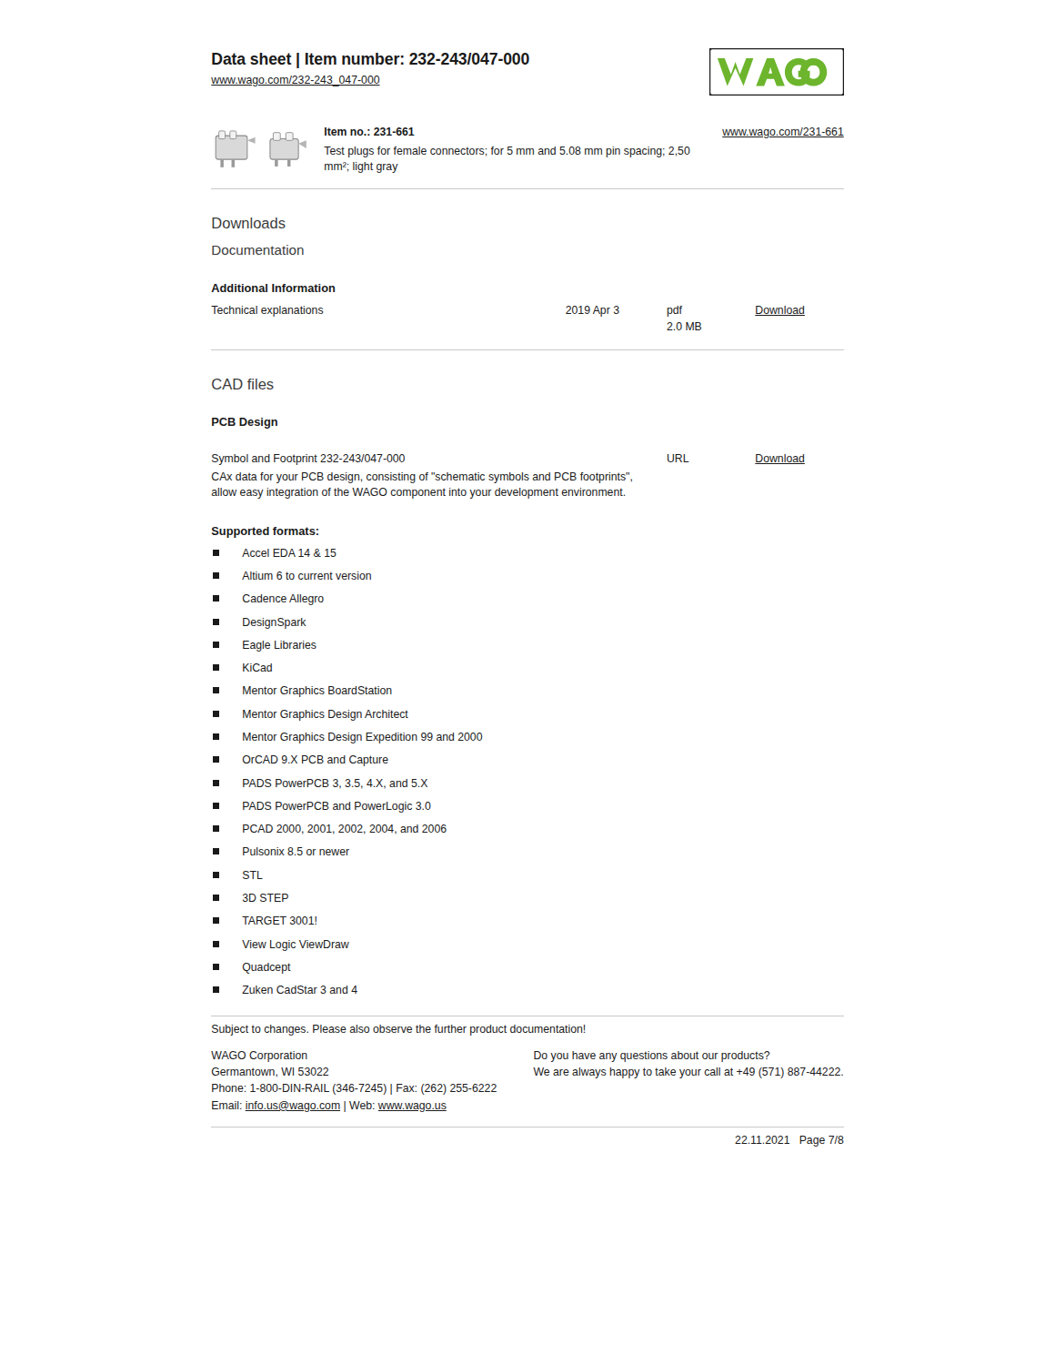Data sheet | Item number: 232-243/047-000
www.wago.com/232-243_047-000
Item no.: 231-661
Test plugs for female connectors; for 5 mm and 5.08 mm pin spacing; 2,50 mm²; light gray
www.wago.com/231-661
Downloads
Documentation
Additional Information
| Technical explanations | 2019 Apr 3 | pdf 2.0 MB | Download |
CAD files
PCB Design
Symbol and Footprint 232-243/047-000
URL
Download
CAx data for your PCB design, consisting of "schematic symbols and PCB footprints",
allow easy integration of the WAGO component into your development environment.
Supported formats:
Accel EDA 14 & 15
Altium 6 to current version
Cadence Allegro
DesignSpark
Eagle Libraries
KiCad
Mentor Graphics BoardStation
Mentor Graphics Design Architect
Mentor Graphics Design Expedition 99 and 2000
OrCAD 9.X PCB and Capture
PADS PowerPCB 3, 3.5, 4.X, and 5.X
PADS PowerPCB and PowerLogic 3.0
PCAD 2000, 2001, 2002, 2004, and 2006
Pulsonix 8.5 or newer
STL
3D STEP
TARGET 3001!
View Logic ViewDraw
Quadcept
Zuken CadStar 3 and 4
Subject to changes. Please also observe the further product documentation!
WAGO Corporation
Germantown, WI 53022
Phone: 1-800-DIN-RAIL (346-7245) | Fax: (262) 255-6222
Email: info.us@wago.com | Web: www.wago.us
Do you have any questions about our products?
We are always happy to take your call at +49 (571) 887-44222.
22.11.2021 Page 7/8